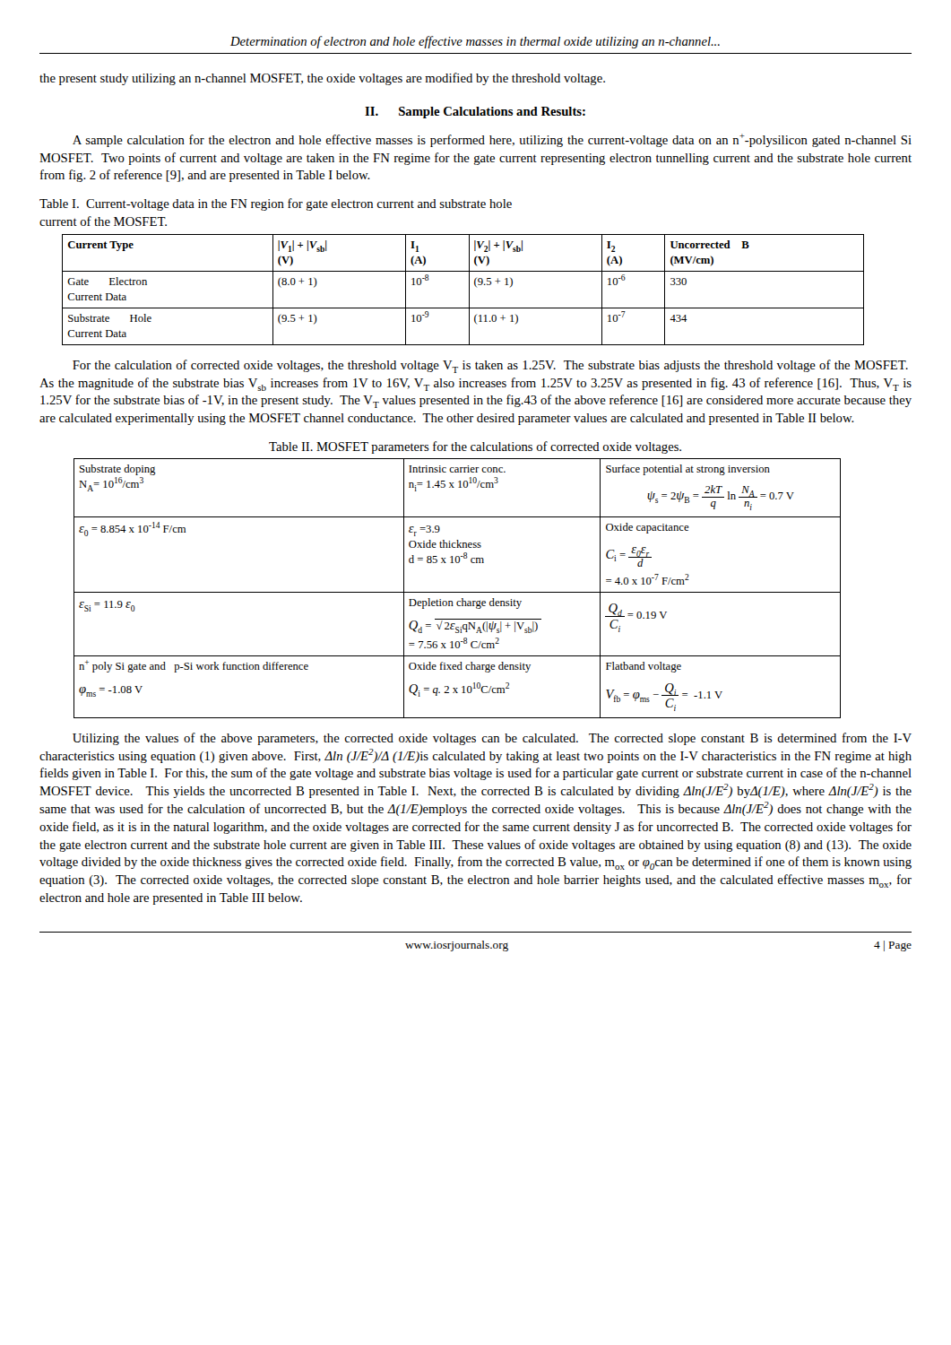Determination of electron and hole effective masses in thermal oxide utilizing an n-channel...
the present study utilizing an n-channel MOSFET, the oxide voltages are modified by the threshold voltage.
II. Sample Calculations and Results:
A sample calculation for the electron and hole effective masses is performed here, utilizing the current-voltage data on an n+-polysilicon gated n-channel Si MOSFET. Two points of current and voltage are taken in the FN regime for the gate current representing electron tunnelling current and the substrate hole current from fig. 2 of reference [9], and are presented in Table I below.
Table I. Current-voltage data in the FN region for gate electron current and substrate hole
current of the MOSFET.
| Current Type | / V 1 / + / V sb / (V) | I 1 (A) | / V 2 / + / V sb / (V) | I 2 (A) | Uncorrected B (MV/cm) |
| --- | --- | --- | --- | --- | --- |
| Gate Electron Current Data | (8.0 + 1) | 10 -8 | (9.5 + 1) | 10 -6 | 330 |
| Substrate Hole Current Data | (9.5 + 1) | 10 -9 | (11.0 + 1) | 10 -7 | 434 |
For the calculation of corrected oxide voltages, the threshold voltage VT is taken as 1.25V. The substrate bias adjusts the threshold voltage of the MOSFET. As the magnitude of the substrate bias Vsb increases from 1V to 16V, VT also increases from 1.25V to 3.25V as presented in fig. 43 of reference [16]. Thus, VT is 1.25V for the substrate bias of -1V, in the present study. The VT values presented in the fig.43 of the above reference [16] are considered more accurate because they are calculated experimentally using the MOSFET channel conductance. The other desired parameter values are calculated and presented in Table II below.
Table II. MOSFET parameters for the calculations of corrected oxide voltages.
| Substrate doping N A = 10 16 /cm 3 | Intrinsic carrier conc. n i = 1.45 x 10 10 /cm 3 | Surface potential at strong inversion ψ s = 2 ψ B = 2kT q ln N A n i = 0.7 V |
| ε 0 = 8.854 x 10 -14 F/cm | ε r =3.9 Oxide thickness d = 85 x 10 -8 cm | Oxide capacitance C i = ε 0 ε r d = 4.0 x 10 -7 F/cm 2 |
| ε Si = 11.9 ε 0 | Depletion charge density Q d = √ 2 ε Si qN A (/ ψ s / + /V sb /) = 7.56 x 10 -8 C/cm 2 | Q d C i = 0.19 V |
| n + poly Si gate and p-Si work function difference φ ms = -1.08 V | Oxide fixed charge density Q i = q. 2 x 10 10 C/cm 2 | Flatband voltage V fb = φ ms − Q i C i = -1.1 V |
Utilizing the values of the above parameters, the corrected oxide voltages can be calculated. The corrected slope constant B is determined from the I-V characteristics using equation (1) given above. First, Δln (J/E2)/Δ (1/E) is calculated by taking at least two points on the I-V characteristics in the FN regime at high fields given in Table I. For this, the sum of the gate voltage and substrate bias voltage is used for a particular gate current or substrate current in case of the n-channel MOSFET device. This yields the uncorrected B presented in Table I. Next, the corrected B is calculated by dividing Δln(J/E2) byΔ(1/E), where Δln(J/E2) is the same that was used for the calculation of uncorrected B, but the Δ(1/E) employs the corrected oxide voltages. This is because Δln(J/E2) does not change with the oxide field, as it is in the natural logarithm, and the oxide voltages are corrected for the same current density J as for uncorrected B. The corrected oxide voltages for the gate electron current and the substrate hole current are given in Table III. These values of oxide voltages are obtained by using equation (8) and (13). The oxide voltage divided by the oxide thickness gives the corrected oxide field. Finally, from the corrected B value, mox or φ0can be determined if one of them is known using equation (3). The corrected oxide voltages, the corrected slope constant B, the electron and hole barrier heights used, and the calculated effective masses mox, for electron and hole are presented in Table III below.
www.iosrjournals.org
4 | Page